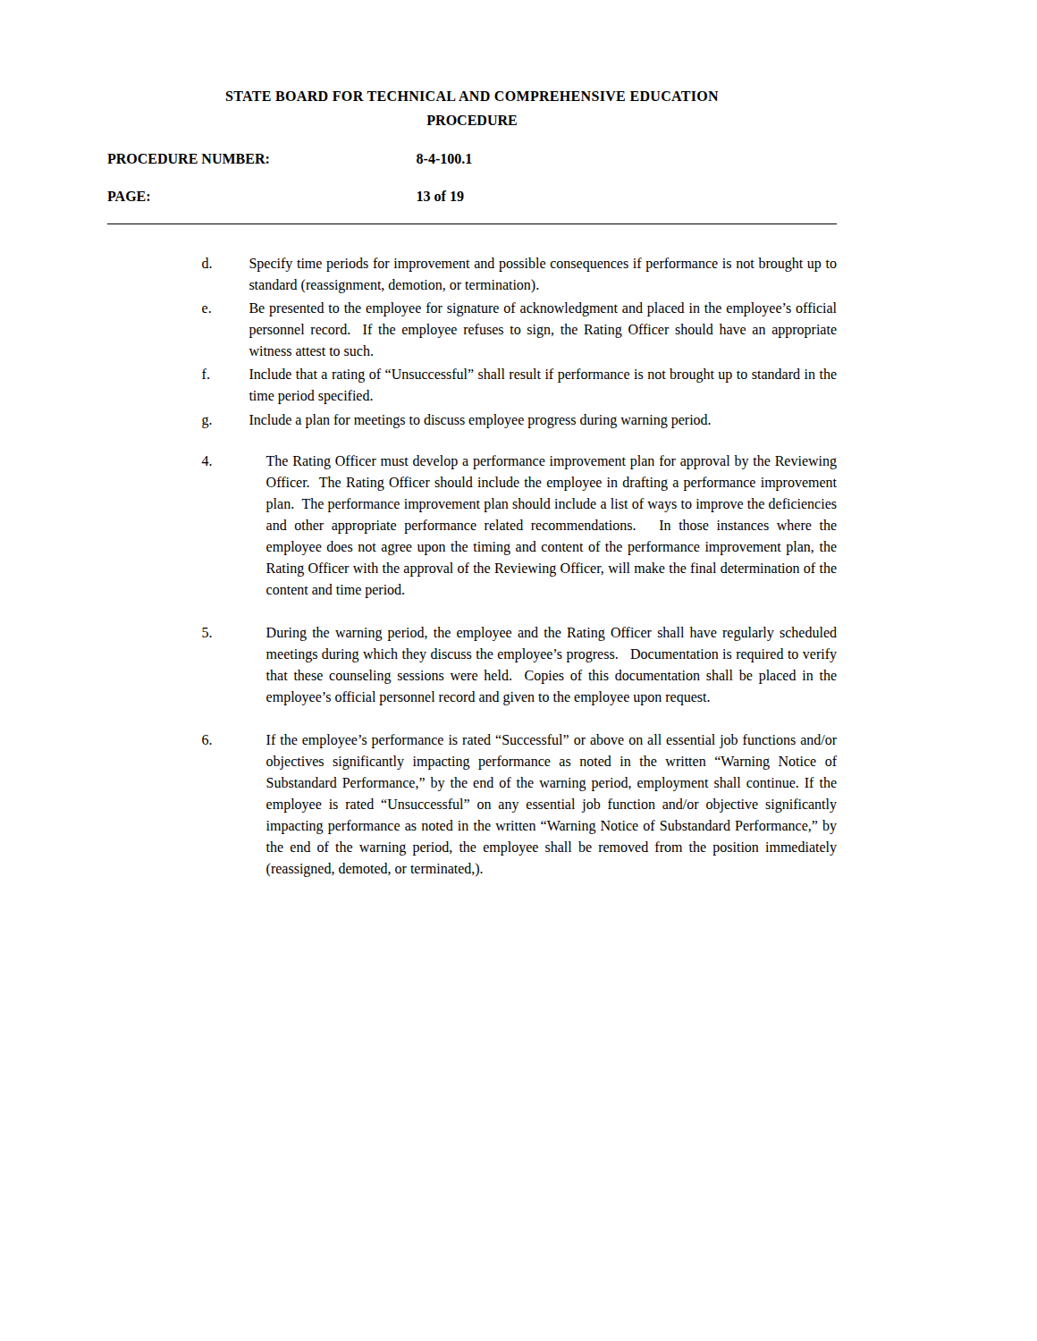STATE BOARD FOR TECHNICAL AND COMPREHENSIVE EDUCATION
PROCEDURE
PROCEDURE NUMBER: 8-4-100.1
PAGE: 13 of 19
d. Specify time periods for improvement and possible consequences if performance is not brought up to standard (reassignment, demotion, or termination).
e. Be presented to the employee for signature of acknowledgment and placed in the employee’s official personnel record. If the employee refuses to sign, the Rating Officer should have an appropriate witness attest to such.
f. Include that a rating of “Unsuccessful” shall result if performance is not brought up to standard in the time period specified.
g. Include a plan for meetings to discuss employee progress during warning period.
4. The Rating Officer must develop a performance improvement plan for approval by the Reviewing Officer. The Rating Officer should include the employee in drafting a performance improvement plan. The performance improvement plan should include a list of ways to improve the deficiencies and other appropriate performance related recommendations. In those instances where the employee does not agree upon the timing and content of the performance improvement plan, the Rating Officer with the approval of the Reviewing Officer, will make the final determination of the content and time period.
5. During the warning period, the employee and the Rating Officer shall have regularly scheduled meetings during which they discuss the employee’s progress. Documentation is required to verify that these counseling sessions were held. Copies of this documentation shall be placed in the employee’s official personnel record and given to the employee upon request.
6. If the employee’s performance is rated “Successful” or above on all essential job functions and/or objectives significantly impacting performance as noted in the written “Warning Notice of Substandard Performance,” by the end of the warning period, employment shall continue. If the employee is rated “Unsuccessful” on any essential job function and/or objective significantly impacting performance as noted in the written “Warning Notice of Substandard Performance,” by the end of the warning period, the employee shall be removed from the position immediately (reassigned, demoted, or terminated,).